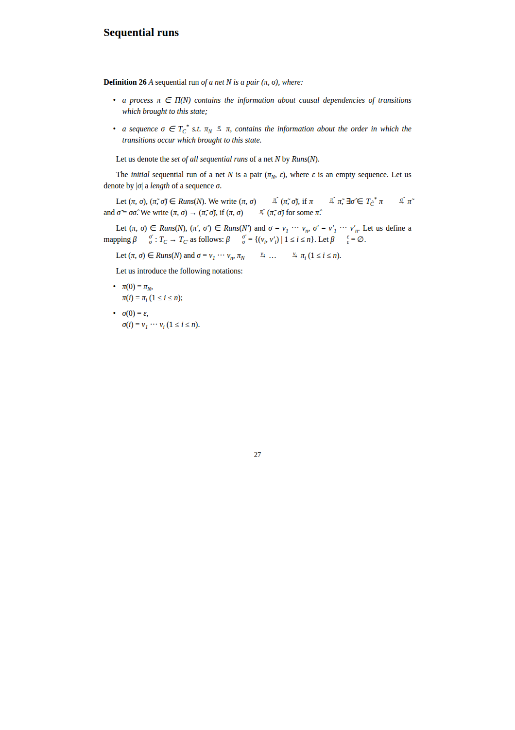Sequential runs
Definition 26 A sequential run of a net N is a pair (π, σ), where:
a process π ∈ Π(N) contains the information about causal dependencies of transitions which brought to this state;
a sequence σ ∈ TC* s.t. πN σ→ π, contains the information about the order in which the transitions occur which brought to this state.
Let us denote the set of all sequential runs of a net N by Runs(N).
The initial sequential run of a net N is a pair (πN, ε), where ε is an empty sequence. Let us denote by |σ| a length of a sequence σ.
Let (π, σ), (π̃, σ̃) ∈ Runs(N). We write (π, σ) π̂→ (π̃, σ̃), if π π̂→ π̃, ∃σ̂ ∈ TC̃* π σ̂→ π̃ and σ̃ = σσ̂. We write (π, σ) → (π̃, σ̃), if (π, σ) π̂→ (π̃, σ̃) for some π̂.
Let (π, σ) ∈ Runs(N), (π′, σ′) ∈ Runs(N′) and σ = v1 ··· vn, σ′ = v′1 ··· v′n. Let us define a mapping βσ′σ : TC → TC′ as follows: βσ′σ = {(vi, v′i) | 1 ≤ i ≤ n}. Let βεε = ∅.
Let (π, σ) ∈ Runs(N) and σ = v1 ··· vn, πN v1→ … vi→ πi (1 ≤ i ≤ n).
Let us introduce the following notations:
π(0) = πN,
π(i) = πi (1 ≤ i ≤ n);
σ(0) = ε,
σ(i) = v1 ··· vi (1 ≤ i ≤ n).
27